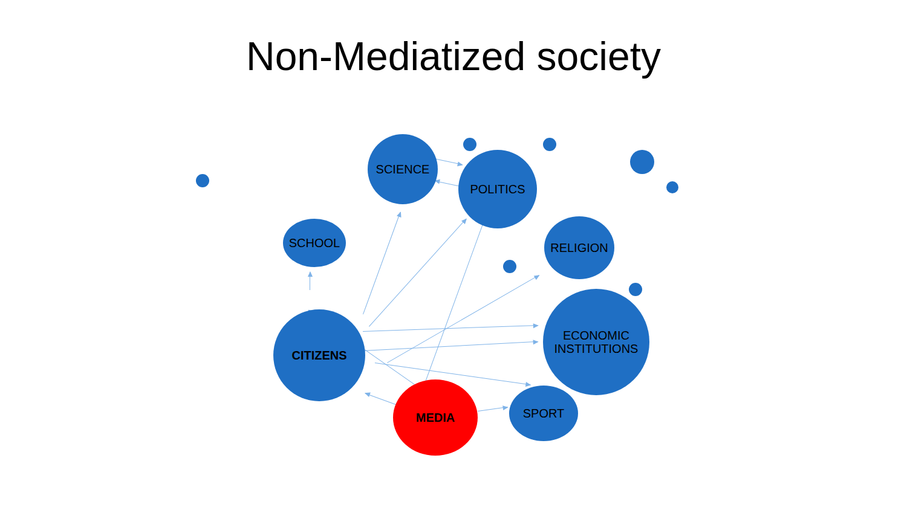Non-Mediatized society
SCIENCE
POLITICS
SCHOOL
RELIGION
ECONOMIC
INSTITUTIONS
CITIZENS
MEDIA
SPORT